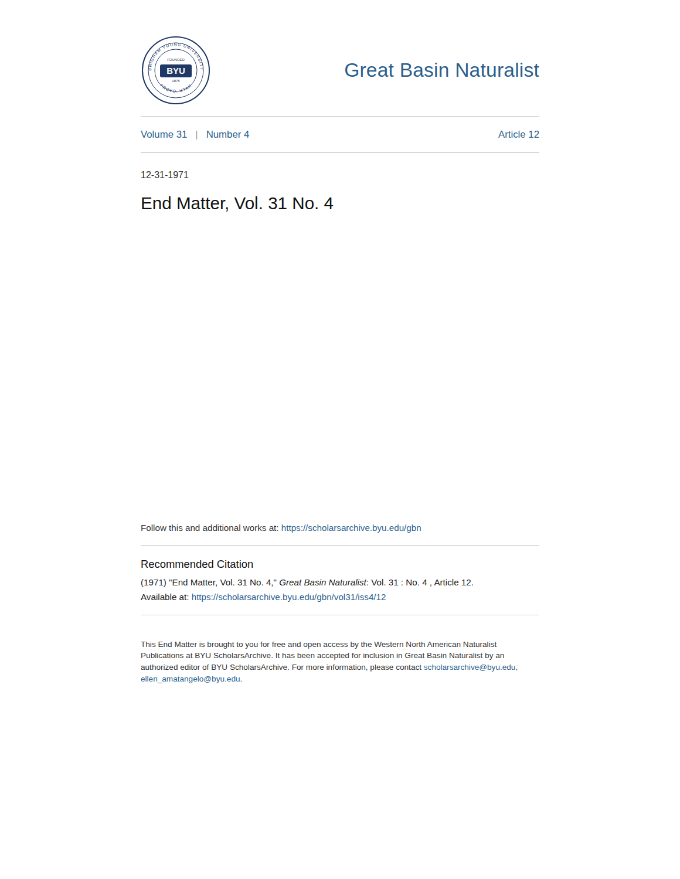BYU 1875 FOUNDED BRIGHAM YOUNG UNIVERSITY PROVO, UTAH
Great Basin Naturalist
Volume 31 | Number 4
Article 12
12-31-1971
End Matter, Vol. 31 No. 4
Follow this and additional works at: https://scholarsarchive.byu.edu/gbn
Recommended Citation
(1971) "End Matter, Vol. 31 No. 4," Great Basin Naturalist: Vol. 31 : No. 4 , Article 12.
Available at: https://scholarsarchive.byu.edu/gbn/vol31/iss4/12
This End Matter is brought to you for free and open access by the Western North American Naturalist Publications at BYU ScholarsArchive. It has been accepted for inclusion in Great Basin Naturalist by an authorized editor of BYU ScholarsArchive. For more information, please contact scholarsarchive@byu.edu, ellen_amatangelo@byu.edu.